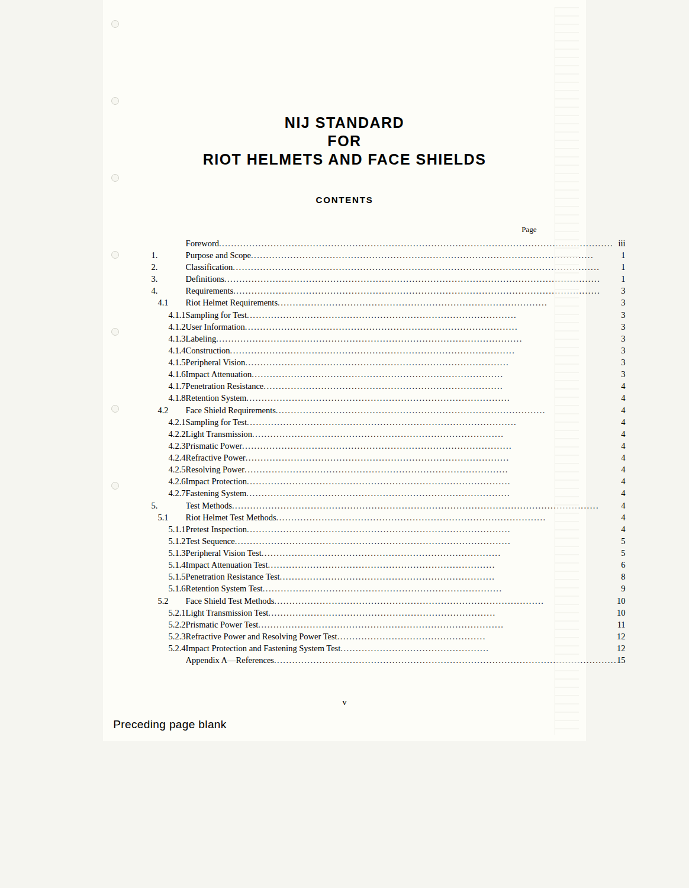NIJ STANDARD
FOR
RIOT HELMETS AND FACE SHIELDS
CONTENTS
Page
| | | | Foreword .................................................................................................................................. | iii |
| 1. | | Purpose and Scope ................................................................................................................. | 1 |
| 2. | | Classification ......................................................................................................................... | 1 |
| 3. | | Definitions ............................................................................................................................ | 1 |
| 4. | | Requirements ......................................................................................................................... | 3 |
| | 4.1 | | Riot Helmet Requirements ......................................................................................... | 3 |
| | | 4.1.1 | Sampling for Test ......................................................................................... | 3 |
| | | 4.1.2 | User Information .......................................................................................... | 3 |
| | | 4.1.3 | Labeling ..................................................................................................... | 3 |
| | | 4.1.4 | Construction .............................................................................................. | 3 |
| | | 4.1.5 | Peripheral Vision ....................................................................................... | 3 |
| | | 4.1.6 | Impact Attenuation ................................................................................... | 3 |
| | | 4.1.7 | Penetration Resistance ............................................................................... | 4 |
| | | 4.1.8 | Retention System ....................................................................................... | 4 |
| | 4.2 | | Face Shield Requirements ......................................................................................... | 4 |
| | | 4.2.1 | Sampling for Test ......................................................................................... | 4 |
| | | 4.2.2 | Light Transmission ................................................................................... | 4 |
| | | 4.2.3 | Prismatic Power ......................................................................................... | 4 |
| | | 4.2.4 | Refractive Power ....................................................................................... | 4 |
| | | 4.2.5 | Resolving Power ....................................................................................... | 4 |
| | | 4.2.6 | Impact Protection ....................................................................................... | 4 |
| | | 4.2.7 | Fastening System ....................................................................................... | 4 |
| 5. | | Test Methods ......................................................................................................................... | 4 |
| | 5.1 | | Riot Helmet Test Methods ......................................................................................... | 4 |
| | | 5.1.1 | Pretest Inspection ....................................................................................... | 4 |
| | | 5.1.2 | Test Sequence ........................................................................................... | 5 |
| | | 5.1.3 | Peripheral Vision Test ............................................................................... | 5 |
| | | 5.1.4 | Impact Attenuation Test ........................................................................... | 6 |
| | | 5.1.5 | Penetration Resistance Test ....................................................................... | 8 |
| | | 5.1.6 | Retention System Test ............................................................................... | 9 |
| | 5.2 | | Face Shield Test Methods ......................................................................................... | 10 |
| | | 5.2.1 | Light Transmission Test ........................................................................... | 10 |
| | | 5.2.2 | Prismatic Power Test ................................................................................. | 11 |
| | | 5.2.3 | Refractive Power and Resolving Power Test ................................................. | 12 |
| | | 5.2.4 | Impact Protection and Fastening System Test ................................................. | 12 |
| | | | Appendix A—References ................................................................................................................. | 15 |
v
Preceding page blank